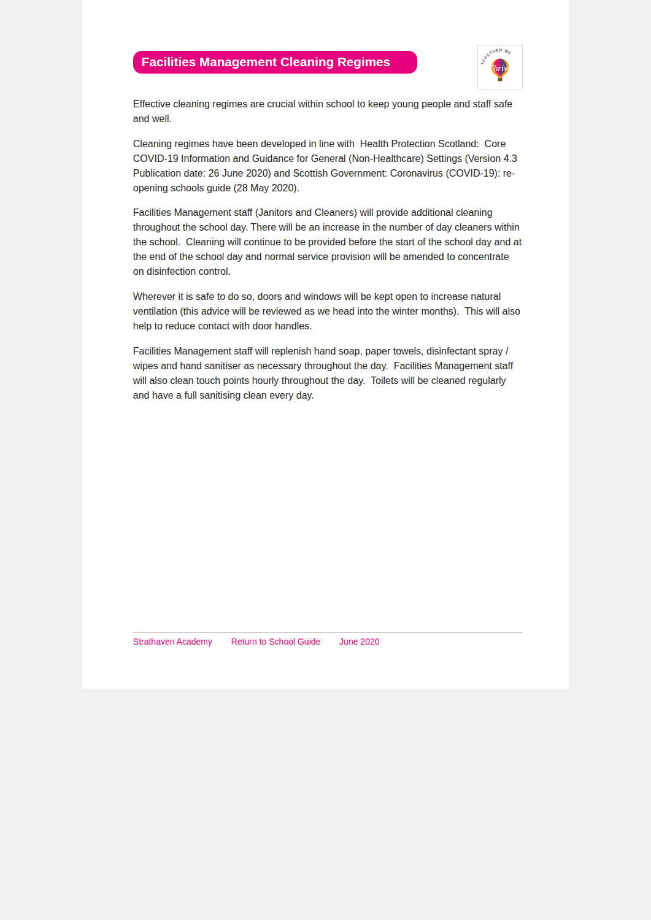Facilities Management Cleaning Regimes
TOGETHER WE Thrive
Effective cleaning regimes are crucial within school to keep young people and staff safe and well.
Cleaning regimes have been developed in line with Health Protection Scotland: Core COVID-19 Information and Guidance for General (Non-Healthcare) Settings (Version 4.3 Publication date: 26 June 2020) and Scottish Government: Coronavirus (COVID-19): re-opening schools guide (28 May 2020).
Facilities Management staff (Janitors and Cleaners) will provide additional cleaning throughout the school day. There will be an increase in the number of day cleaners within the school. Cleaning will continue to be provided before the start of the school day and at the end of the school day and normal service provision will be amended to concentrate on disinfection control.
Wherever it is safe to do so, doors and windows will be kept open to increase natural ventilation (this advice will be reviewed as we head into the winter months). This will also help to reduce contact with door handles.
Facilities Management staff will replenish hand soap, paper towels, disinfectant spray / wipes and hand sanitiser as necessary throughout the day. Facilities Management staff will also clean touch points hourly throughout the day. Toilets will be cleaned regularly and have a full sanitising clean every day.
Strathaven Academy Return to School Guide June 2020